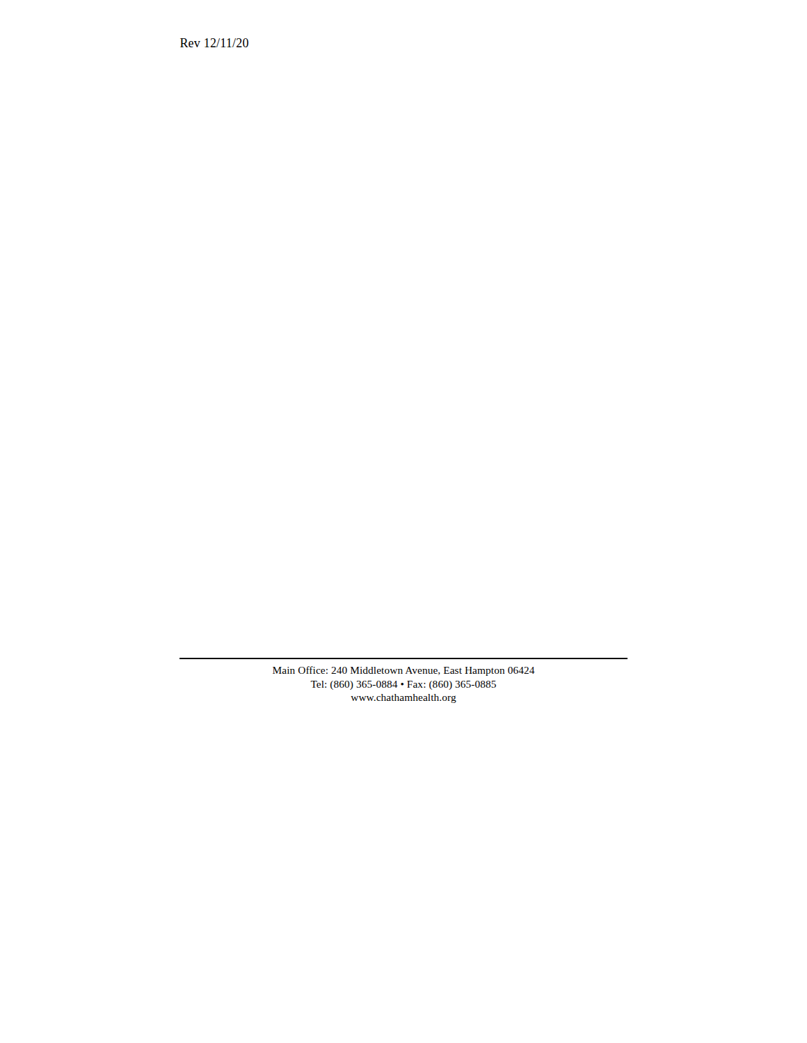Rev 12/11/20
Main Office: 240 Middletown Avenue, East Hampton 06424 Tel: (860) 365-0884 • Fax: (860) 365-0885 www.chathamhealth.org